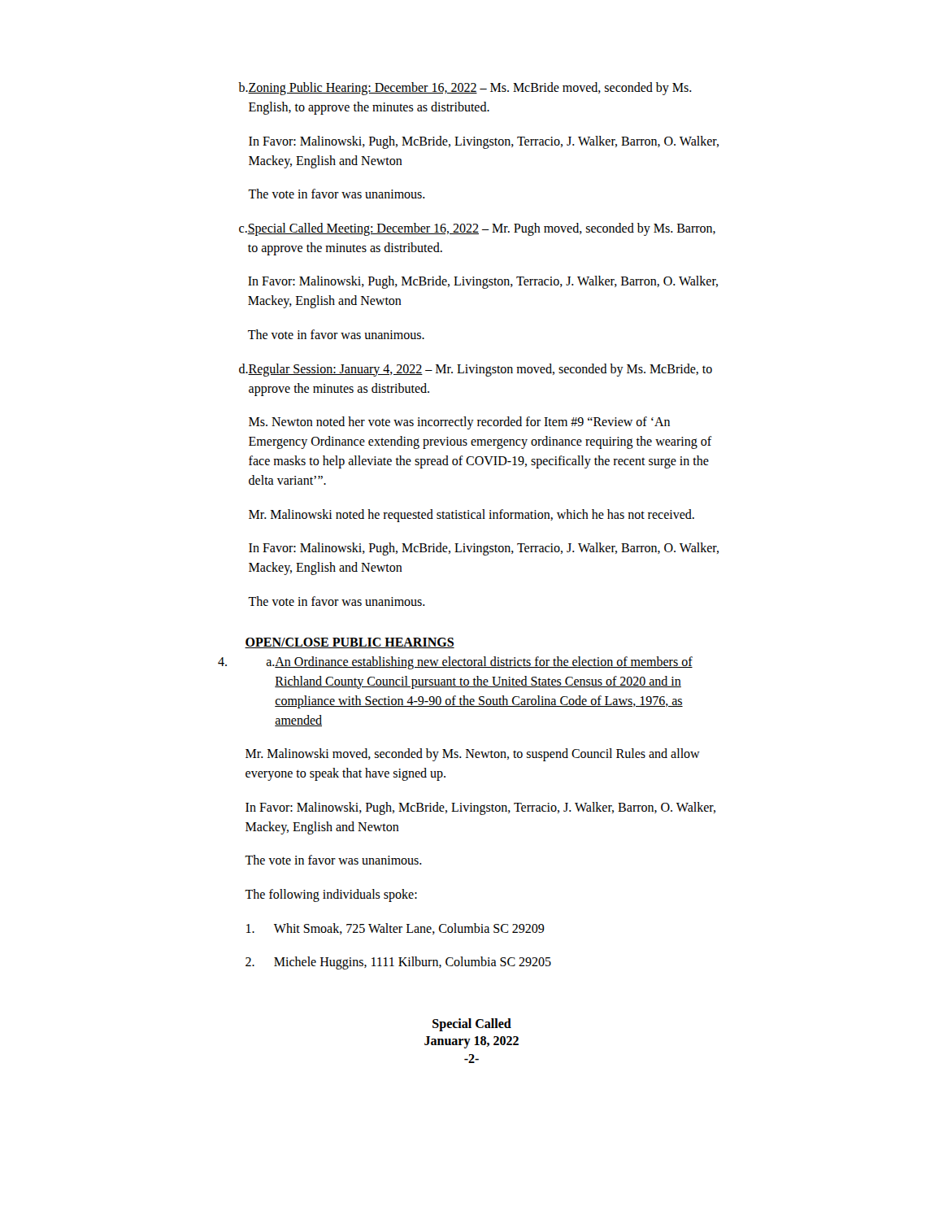b.
Zoning Public Hearing: December 16, 2022 – Ms. McBride moved, seconded by Ms. English, to approve the minutes as distributed.
In Favor: Malinowski, Pugh, McBride, Livingston, Terracio, J. Walker, Barron, O. Walker, Mackey, English and Newton
The vote in favor was unanimous.
c.
Special Called Meeting: December 16, 2022 – Mr. Pugh moved, seconded by Ms. Barron, to approve the minutes as distributed.
In Favor: Malinowski, Pugh, McBride, Livingston, Terracio, J. Walker, Barron, O. Walker, Mackey, English and Newton
The vote in favor was unanimous.
d.
Regular Session: January 4, 2022 – Mr. Livingston moved, seconded by Ms. McBride, to approve the minutes as distributed.
Ms. Newton noted her vote was incorrectly recorded for Item #9 “Review of ‘An Emergency Ordinance extending previous emergency ordinance requiring the wearing of face masks to help alleviate the spread of COVID-19, specifically the recent surge in the delta variant’”.
Mr. Malinowski noted he requested statistical information, which he has not received.
In Favor: Malinowski, Pugh, McBride, Livingston, Terracio, J. Walker, Barron, O. Walker, Mackey, English and Newton
The vote in favor was unanimous.
OPEN/CLOSE PUBLIC HEARINGS
4.
a.
An Ordinance establishing new electoral districts for the election of members of Richland County Council pursuant to the United States Census of 2020 and in compliance with Section 4-9-90 of the South Carolina Code of Laws, 1976, as amended
Mr. Malinowski moved, seconded by Ms. Newton, to suspend Council Rules and allow everyone to speak that have signed up.
In Favor: Malinowski, Pugh, McBride, Livingston, Terracio, J. Walker, Barron, O. Walker, Mackey, English and Newton
The vote in favor was unanimous.
The following individuals spoke:
1. Whit Smoak, 725 Walter Lane, Columbia SC 29209
2. Michele Huggins, 1111 Kilburn, Columbia SC 29205
Special Called
January 18, 2022
-2-